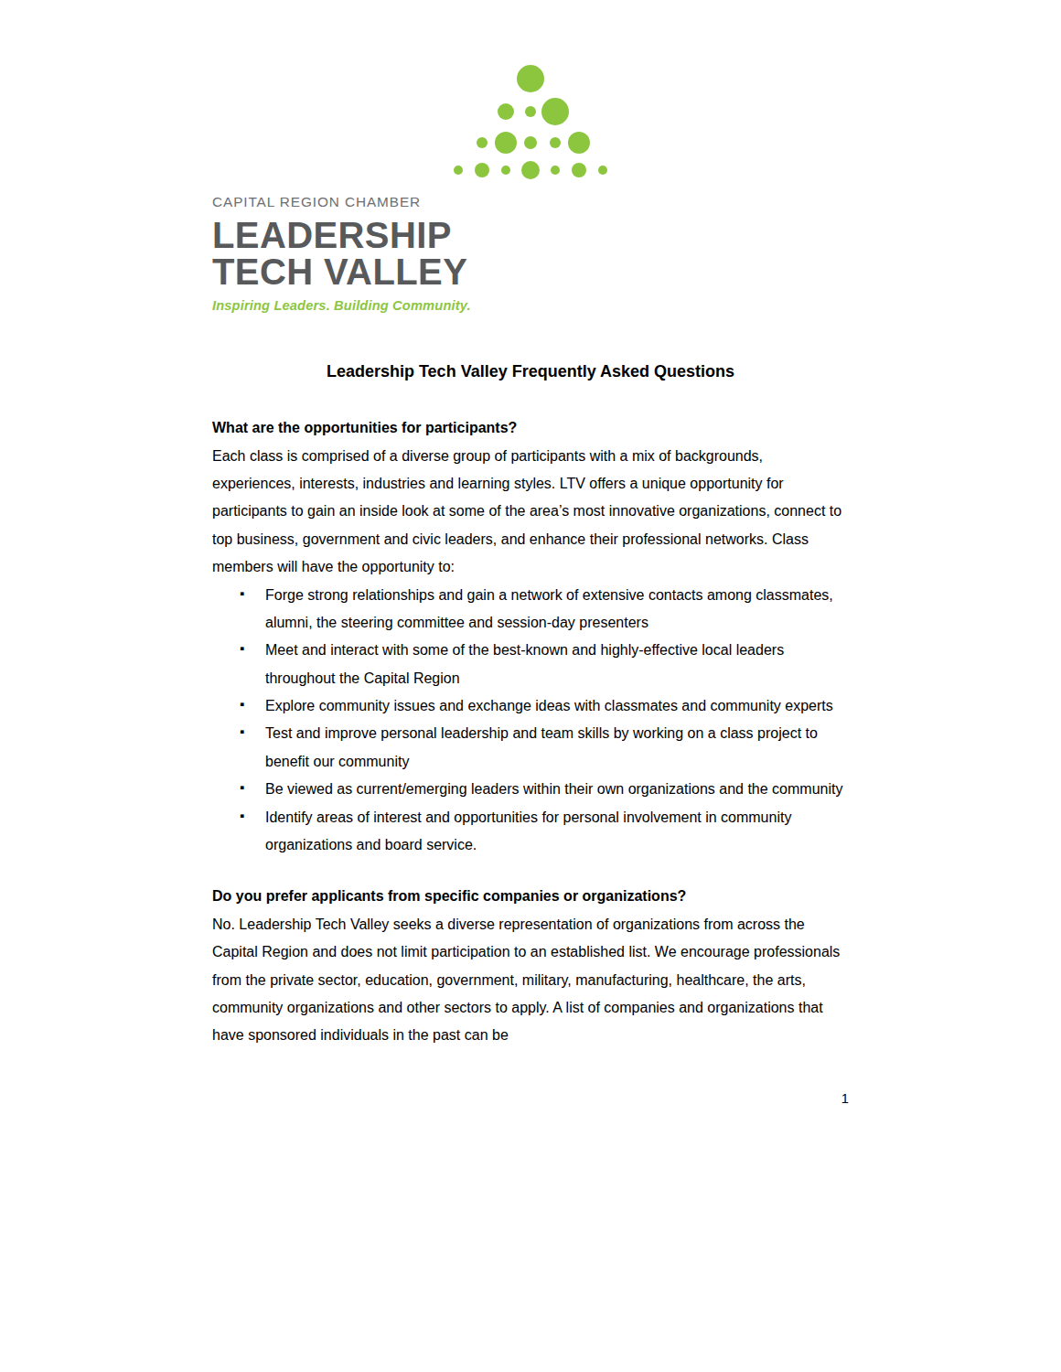CAPITAL REGION CHAMBER
LEADERSHIP
TECH VALLEY
Inspiring Leaders. Building Community.
Leadership Tech Valley Frequently Asked Questions
What are the opportunities for participants?
Each class is comprised of a diverse group of participants with a mix of backgrounds, experiences, interests, industries and learning styles. LTV offers a unique opportunity for participants to gain an inside look at some of the area’s most innovative organizations, connect to top business, government and civic leaders, and enhance their professional networks. Class members will have the opportunity to:
Forge strong relationships and gain a network of extensive contacts among classmates, alumni, the steering committee and session-day presenters
Meet and interact with some of the best-known and highly-effective local leaders throughout the Capital Region
Explore community issues and exchange ideas with classmates and community experts
Test and improve personal leadership and team skills by working on a class project to benefit our community
Be viewed as current/emerging leaders within their own organizations and the community
Identify areas of interest and opportunities for personal involvement in community organizations and board service.
Do you prefer applicants from specific companies or organizations?
No. Leadership Tech Valley seeks a diverse representation of organizations from across the Capital Region and does not limit participation to an established list. We encourage professionals from the private sector, education, government, military, manufacturing, healthcare, the arts, community organizations and other sectors to apply. A list of companies and organizations that have sponsored individuals in the past can be
1